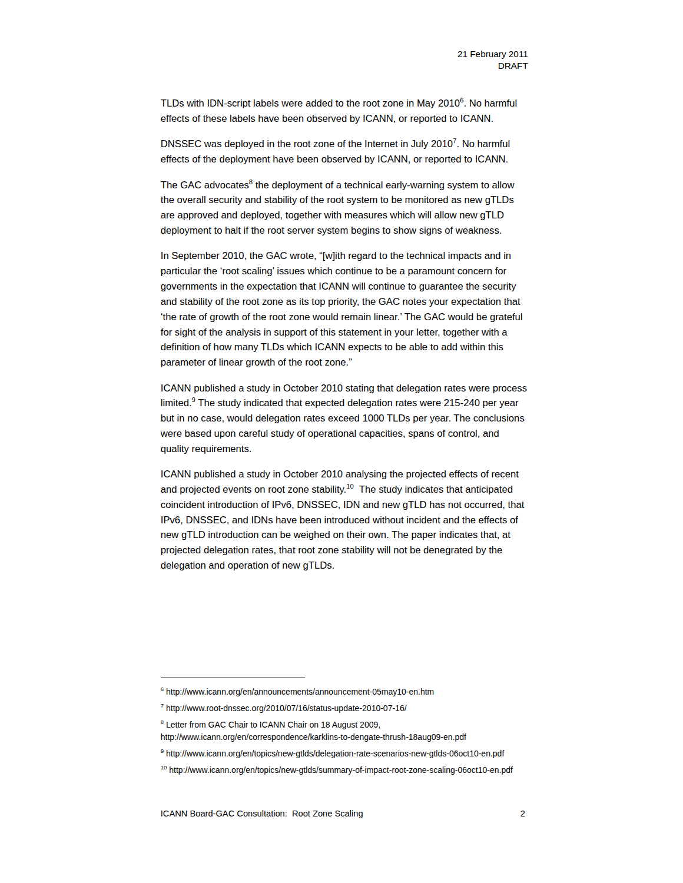21 February 2011
DRAFT
TLDs with IDN-script labels were added to the root zone in May 20106. No harmful effects of these labels have been observed by ICANN, or reported to ICANN.
DNSSEC was deployed in the root zone of the Internet in July 20107. No harmful effects of the deployment have been observed by ICANN, or reported to ICANN.
The GAC advocates8 the deployment of a technical early-warning system to allow the overall security and stability of the root system to be monitored as new gTLDs are approved and deployed, together with measures which will allow new gTLD deployment to halt if the root server system begins to show signs of weakness.
In September 2010, the GAC wrote, “[w]ith regard to the technical impacts and in particular the ‘root scaling’ issues which continue to be a paramount concern for governments in the expectation that ICANN will continue to guarantee the security and stability of the root zone as its top priority, the GAC notes your expectation that ‘the rate of growth of the root zone would remain linear.’ The GAC would be grateful for sight of the analysis in support of this statement in your letter, together with a definition of how many TLDs which ICANN expects to be able to add within this parameter of linear growth of the root zone.”
ICANN published a study in October 2010 stating that delegation rates were process limited.9 The study indicated that expected delegation rates were 215-240 per year but in no case, would delegation rates exceed 1000 TLDs per year. The conclusions were based upon careful study of operational capacities, spans of control, and quality requirements.
ICANN published a study in October 2010 analysing the projected effects of recent and projected events on root zone stability.10 The study indicates that anticipated coincident introduction of IPv6, DNSSEC, IDN and new gTLD has not occurred, that IPv6, DNSSEC, and IDNs have been introduced without incident and the effects of new gTLD introduction can be weighed on their own. The paper indicates that, at projected delegation rates, that root zone stability will not be denegrated by the delegation and operation of new gTLDs.
6 http://www.icann.org/en/announcements/announcement-05may10-en.htm
7 http://www.root-dnssec.org/2010/07/16/status-update-2010-07-16/
8 Letter from GAC Chair to ICANN Chair on 18 August 2009,
http://www.icann.org/en/correspondence/karklins-to-dengate-thrush-18aug09-en.pdf
9 http://www.icann.org/en/topics/new-gtlds/delegation-rate-scenarios-new-gtlds-06oct10-en.pdf
10 http://www.icann.org/en/topics/new-gtlds/summary-of-impact-root-zone-scaling-06oct10-en.pdf
ICANN Board-GAC Consultation: Root Zone Scaling 2